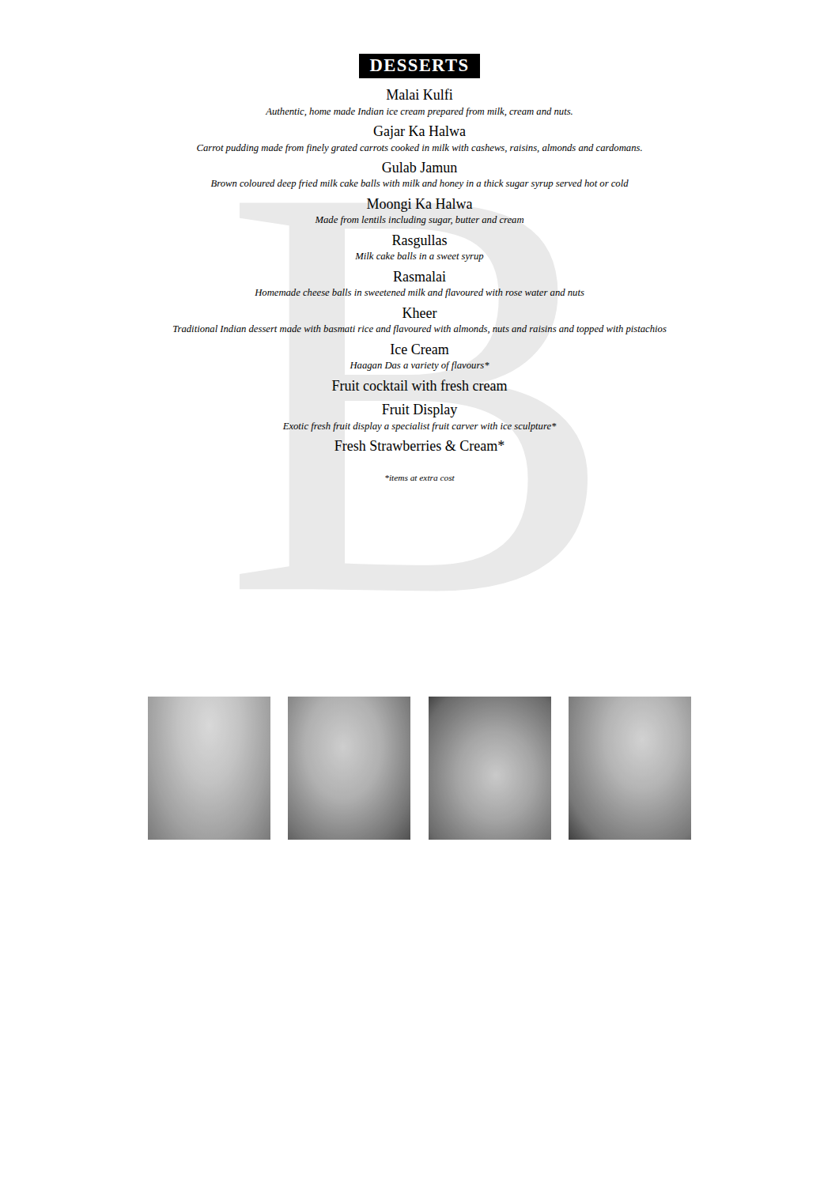B
DESSERTS
Malai Kulfi
Authentic, home made Indian ice cream prepared from milk, cream and nuts.
Gajar Ka Halwa
Carrot pudding made from finely grated carrots cooked in milk with cashews, raisins, almonds and cardomans.
Gulab Jamun
Brown coloured deep fried milk cake balls with milk and honey in a thick sugar syrup served hot or cold
Moongi Ka Halwa
Made from lentils including sugar, butter and cream
Rasgullas
Milk cake balls in a sweet syrup
Rasmalai
Homemade cheese balls in sweetened milk and flavoured with rose water and nuts
Kheer
Traditional Indian dessert made with basmati rice and flavoured with almonds, nuts and raisins and topped with pistachios
Ice Cream
Haagan Das a variety of flavours*
Fruit cocktail with fresh cream
Fruit Display
Exotic fresh fruit display a specialist fruit carver with ice sculpture*
Fresh Strawberries & Cream*
*items at extra cost